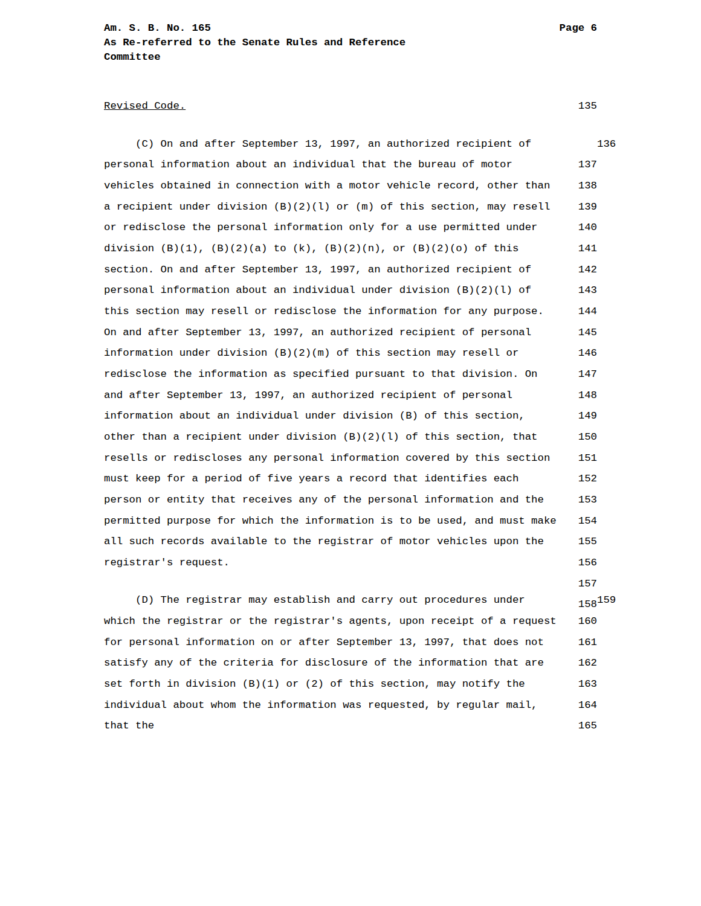Am. S. B. No. 165
As Re-referred to the Senate Rules and Reference Committee
Page 6
135 Revised Code.
136 137 138 139 140 141 142 143 144 145 146 147 148 149 150 151 152 153 154 155 156 157 158 (C) On and after September 13, 1997, an authorized recipient of personal information about an individual that the bureau of motor vehicles obtained in connection with a motor vehicle record, other than a recipient under division (B)(2)(l) or (m) of this section, may resell or redisclose the personal information only for a use permitted under division (B)(1), (B)(2)(a) to (k), (B)(2)(n), or (B)(2)(o) of this section. On and after September 13, 1997, an authorized recipient of personal information about an individual under division (B)(2)(l) of this section may resell or redisclose the information for any purpose. On and after September 13, 1997, an authorized recipient of personal information under division (B)(2)(m) of this section may resell or redisclose the information as specified pursuant to that division. On and after September 13, 1997, an authorized recipient of personal information about an individual under division (B) of this section, other than a recipient under division (B)(2)(l) of this section, that resells or rediscloses any personal information covered by this section must keep for a period of five years a record that identifies each person or entity that receives any of the personal information and the permitted purpose for which the information is to be used, and must make all such records available to the registrar of motor vehicles upon the registrar's request.
159 160 161 162 163 164 165 (D) The registrar may establish and carry out procedures under which the registrar or the registrar's agents, upon receipt of a request for personal information on or after September 13, 1997, that does not satisfy any of the criteria for disclosure of the information that are set forth in division (B)(1) or (2) of this section, may notify the individual about whom the information was requested, by regular mail, that the